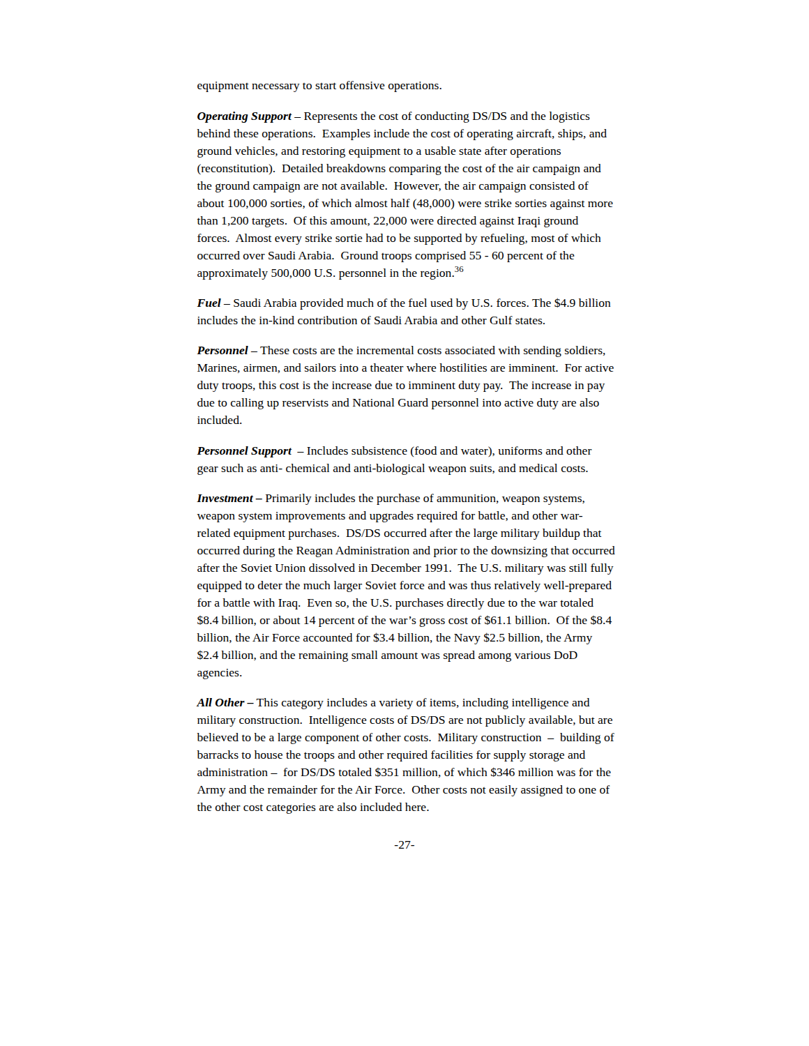equipment necessary to start offensive operations.
Operating Support – Represents the cost of conducting DS/DS and the logistics behind these operations. Examples include the cost of operating aircraft, ships, and ground vehicles, and restoring equipment to a usable state after operations (reconstitution). Detailed breakdowns comparing the cost of the air campaign and the ground campaign are not available. However, the air campaign consisted of about 100,000 sorties, of which almost half (48,000) were strike sorties against more than 1,200 targets. Of this amount, 22,000 were directed against Iraqi ground forces. Almost every strike sortie had to be supported by refueling, most of which occurred over Saudi Arabia. Ground troops comprised 55 - 60 percent of the approximately 500,000 U.S. personnel in the region.36
Fuel – Saudi Arabia provided much of the fuel used by U.S. forces. The $4.9 billion includes the in-kind contribution of Saudi Arabia and other Gulf states.
Personnel – These costs are the incremental costs associated with sending soldiers, Marines, airmen, and sailors into a theater where hostilities are imminent. For active duty troops, this cost is the increase due to imminent duty pay. The increase in pay due to calling up reservists and National Guard personnel into active duty are also included.
Personnel Support – Includes subsistence (food and water), uniforms and other gear such as anti- chemical and anti-biological weapon suits, and medical costs.
Investment – Primarily includes the purchase of ammunition, weapon systems, weapon system improvements and upgrades required for battle, and other war-related equipment purchases. DS/DS occurred after the large military buildup that occurred during the Reagan Administration and prior to the downsizing that occurred after the Soviet Union dissolved in December 1991. The U.S. military was still fully equipped to deter the much larger Soviet force and was thus relatively well-prepared for a battle with Iraq. Even so, the U.S. purchases directly due to the war totaled $8.4 billion, or about 14 percent of the war’s gross cost of $61.1 billion. Of the $8.4 billion, the Air Force accounted for $3.4 billion, the Navy $2.5 billion, the Army $2.4 billion, and the remaining small amount was spread among various DoD agencies.
All Other – This category includes a variety of items, including intelligence and military construction. Intelligence costs of DS/DS are not publicly available, but are believed to be a large component of other costs. Military construction – building of barracks to house the troops and other required facilities for supply storage and administration – for DS/DS totaled $351 million, of which $346 million was for the Army and the remainder for the Air Force. Other costs not easily assigned to one of the other cost categories are also included here.
-27-